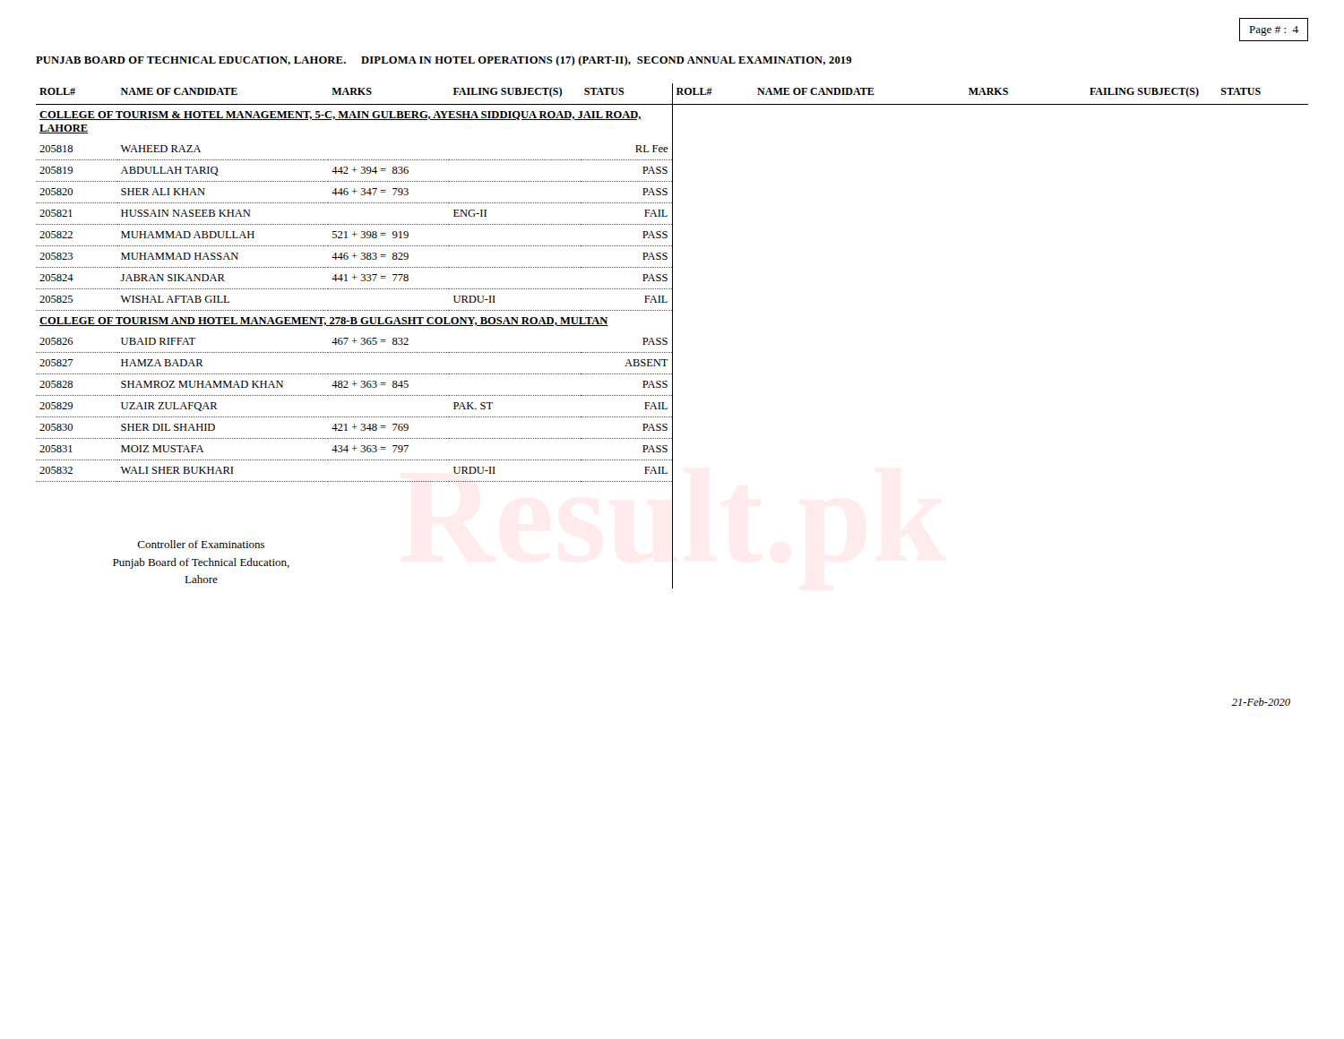Page # : 4
PUNJAB BOARD OF TECHNICAL EDUCATION, LAHORE. DIPLOMA IN HOTEL OPERATIONS (17) (PART-II), SECOND ANNUAL EXAMINATION, 2019
Result.pk
| / ROLL# / NAME OF CANDIDATE / MARKS / FAILING SUBJECT(S) / STATUS / / --- / --- / --- / --- / --- / / COLLEGE OF TOURISM & HOTEL MANAGEMENT, 5-C, MAIN GULBERG, AYESHA SIDDIQUA ROAD, JAIL ROAD, LAHORE / / 205818 / WAHEED RAZA / / / RL Fee / / 205819 / ABDULLAH TARIQ / 442 + 394 = 836 / / PASS / / 205820 / SHER ALI KHAN / 446 + 347 = 793 / / PASS / / 205821 / HUSSAIN NASEEB KHAN / / ENG-II / FAIL / / 205822 / MUHAMMAD ABDULLAH / 521 + 398 = 919 / / PASS / / 205823 / MUHAMMAD HASSAN / 446 + 383 = 829 / / PASS / / 205824 / JABRAN SIKANDAR / 441 + 337 = 778 / / PASS / / 205825 / WISHAL AFTAB GILL / / URDU-II / FAIL / / COLLEGE OF TOURISM AND HOTEL MANAGEMENT, 278-B GULGASHT COLONY, BOSAN ROAD, MULTAN / / 205826 / UBAID RIFFAT / 467 + 365 = 832 / / PASS / / 205827 / HAMZA BADAR / / / ABSENT / / 205828 / SHAMROZ MUHAMMAD KHAN / 482 + 363 = 845 / / PASS / / 205829 / UZAIR ZULAFQAR / / PAK. ST / FAIL / / 205830 / SHER DIL SHAHID / 421 + 348 = 769 / / PASS / / 205831 / MOIZ MUSTAFA / 434 + 363 = 797 / / PASS / / 205832 / WALI SHER BUKHARI / / URDU-II / FAIL / Controller of Examinations Punjab Board of Technical Education, Lahore | / ROLL# / NAME OF CANDIDATE / MARKS / FAILING SUBJECT(S) / STATUS / / --- / --- / --- / --- / --- / |
21-Feb-2020